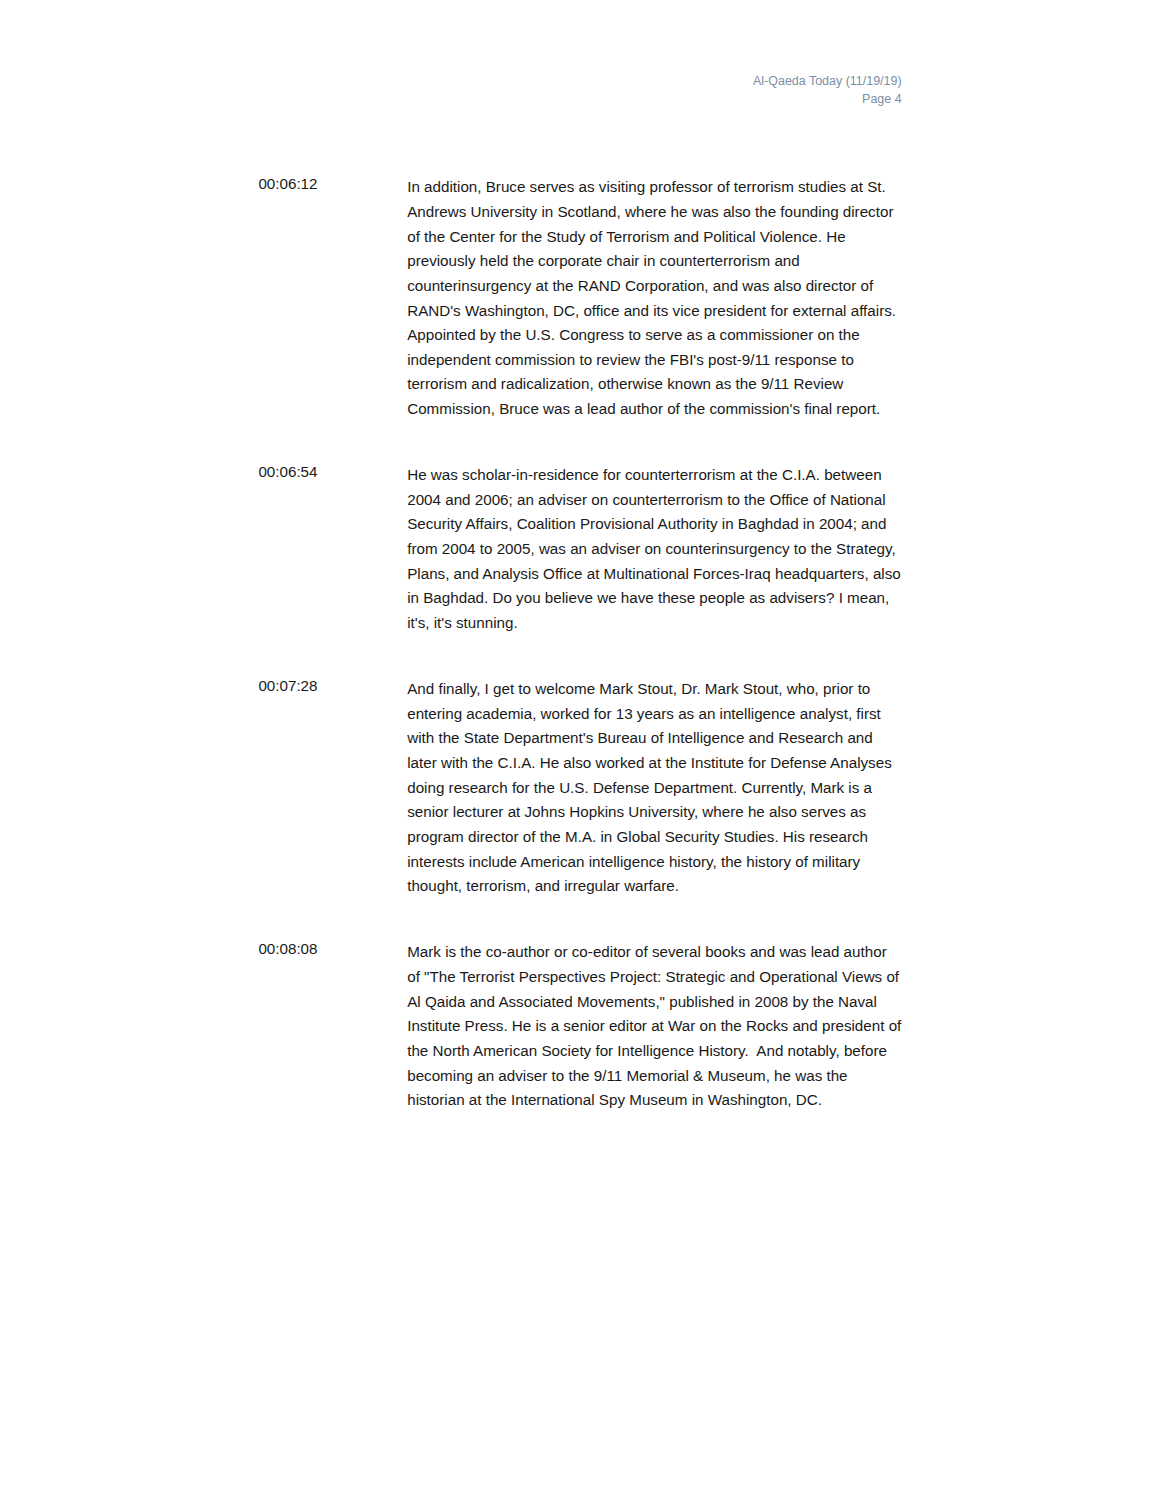Al-Qaeda Today (11/19/19)
Page 4
| 00:06:12 | In addition, Bruce serves as visiting professor of terrorism studies at St. Andrews University in Scotland, where he was also the founding director of the Center for the Study of Terrorism and Political Violence. He previously held the corporate chair in counterterrorism and counterinsurgency at the RAND Corporation, and was also director of RAND's Washington, DC, office and its vice president for external affairs. Appointed by the U.S. Congress to serve as a commissioner on the independent commission to review the FBI's post-9/11 response to terrorism and radicalization, otherwise known as the 9/11 Review Commission, Bruce was a lead author of the commission's final report. |
| 00:06:54 | He was scholar-in-residence for counterterrorism at the C.I.A. between 2004 and 2006; an adviser on counterterrorism to the Office of National Security Affairs, Coalition Provisional Authority in Baghdad in 2004; and from 2004 to 2005, was an adviser on counterinsurgency to the Strategy, Plans, and Analysis Office at Multinational Forces-Iraq headquarters, also in Baghdad. Do you believe we have these people as advisers? I mean, it's, it's stunning. |
| 00:07:28 | And finally, I get to welcome Mark Stout, Dr. Mark Stout, who, prior to entering academia, worked for 13 years as an intelligence analyst, first with the State Department's Bureau of Intelligence and Research and later with the C.I.A. He also worked at the Institute for Defense Analyses doing research for the U.S. Defense Department. Currently, Mark is a senior lecturer at Johns Hopkins University, where he also serves as program director of the M.A. in Global Security Studies. His research interests include American intelligence history, the history of military thought, terrorism, and irregular warfare. |
| 00:08:08 | Mark is the co-author or co-editor of several books and was lead author of "The Terrorist Perspectives Project: Strategic and Operational Views of Al Qaida and Associated Movements," published in 2008 by the Naval Institute Press. He is a senior editor at War on the Rocks and president of the North American Society for Intelligence History. And notably, before becoming an adviser to the 9/11 Memorial & Museum, he was the historian at the International Spy Museum in Washington, DC. |